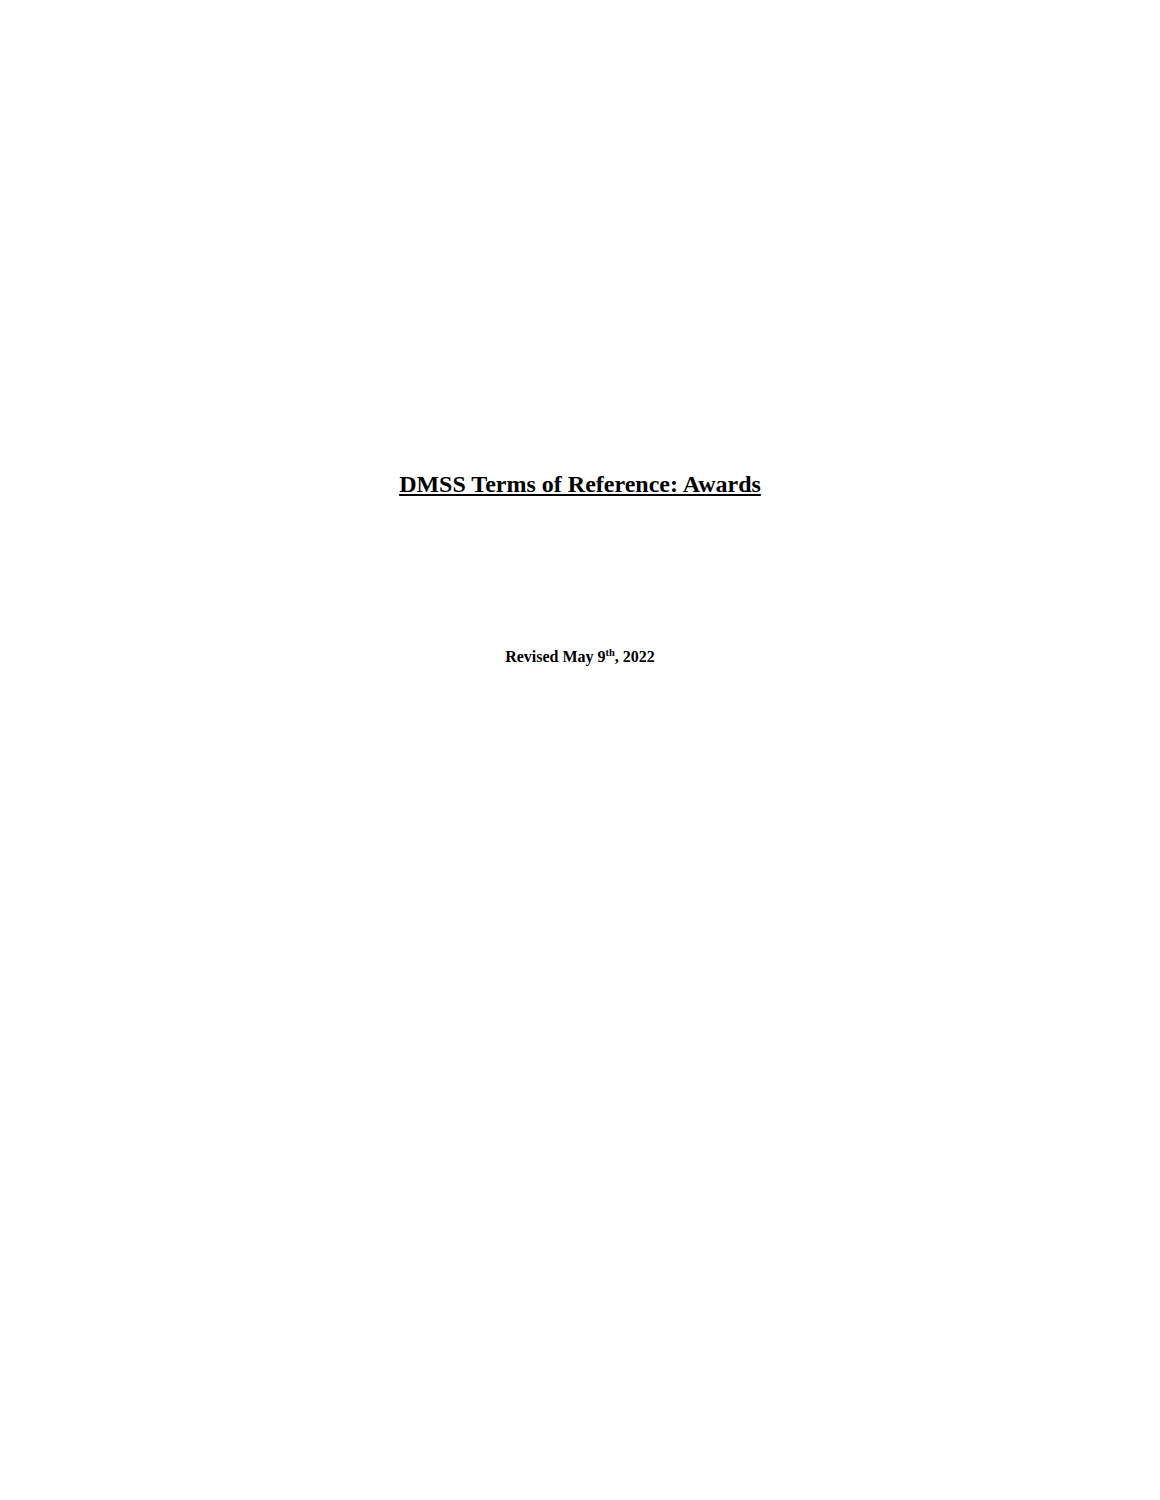DMSS Terms of Reference: Awards
Revised May 9th, 2022